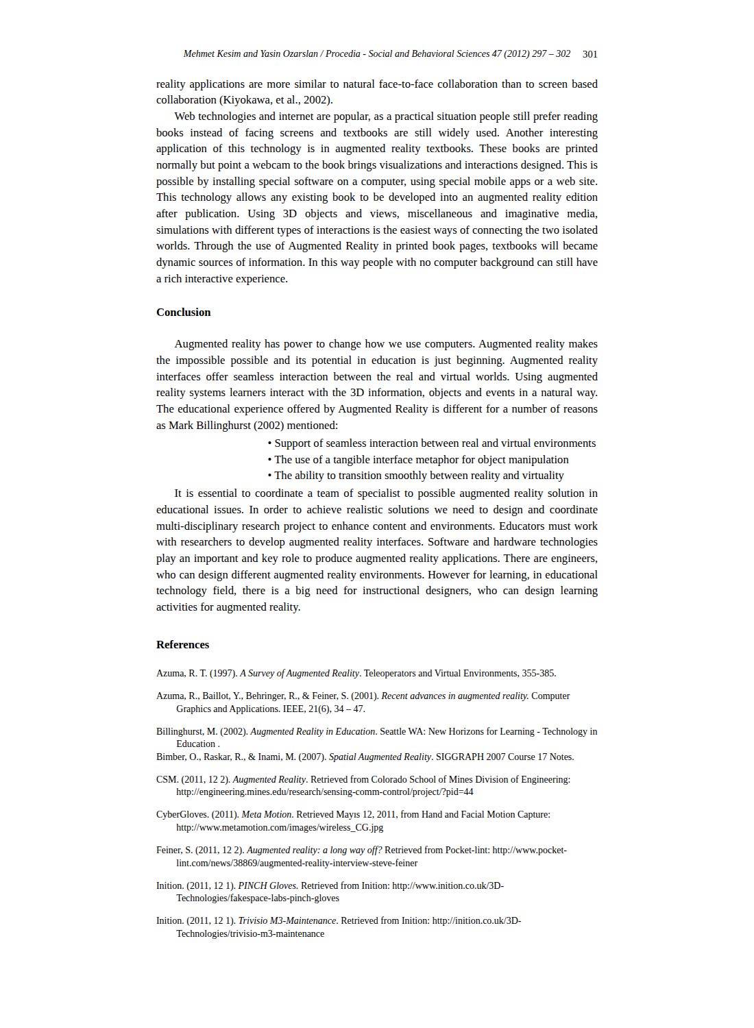Mehmet Kesim and Yasin Ozarslan / Procedia - Social and Behavioral Sciences 47 (2012) 297 – 302 301
reality applications are more similar to natural face-to-face collaboration than to screen based collaboration (Kiyokawa, et al., 2002).
Web technologies and internet are popular, as a practical situation people still prefer reading books instead of facing screens and textbooks are still widely used. Another interesting application of this technology is in augmented reality textbooks. These books are printed normally but point a webcam to the book brings visualizations and interactions designed. This is possible by installing special software on a computer, using special mobile apps or a web site. This technology allows any existing book to be developed into an augmented reality edition after publication. Using 3D objects and views, miscellaneous and imaginative media, simulations with different types of interactions is the easiest ways of connecting the two isolated worlds. Through the use of Augmented Reality in printed book pages, textbooks will became dynamic sources of information. In this way people with no computer background can still have a rich interactive experience.
Conclusion
Augmented reality has power to change how we use computers. Augmented reality makes the impossible possible and its potential in education is just beginning. Augmented reality interfaces offer seamless interaction between the real and virtual worlds. Using augmented reality systems learners interact with the 3D information, objects and events in a natural way. The educational experience offered by Augmented Reality is different for a number of reasons as Mark Billinghurst (2002) mentioned:
Support of seamless interaction between real and virtual environments
The use of a tangible interface metaphor for object manipulation
The ability to transition smoothly between reality and virtuality
It is essential to coordinate a team of specialist to possible augmented reality solution in educational issues. In order to achieve realistic solutions we need to design and coordinate multi-disciplinary research project to enhance content and environments. Educators must work with researchers to develop augmented reality interfaces. Software and hardware technologies play an important and key role to produce augmented reality applications. There are engineers, who can design different augmented reality environments. However for learning, in educational technology field, there is a big need for instructional designers, who can design learning activities for augmented reality.
References
Azuma, R. T. (1997). A Survey of Augmented Reality. Teleoperators and Virtual Environments, 355-385.
Azuma, R., Baillot, Y., Behringer, R., & Feiner, S. (2001). Recent advances in augmented reality. Computer Graphics and Applications. IEEE, 21(6), 34 – 47.
Billinghurst, M. (2002). Augmented Reality in Education. Seattle WA: New Horizons for Learning - Technology in Education .
Bimber, O., Raskar, R., & Inami, M. (2007). Spatial Augmented Reality. SIGGRAPH 2007 Course 17 Notes.
CSM. (2011, 12 2). Augmented Reality. Retrieved from Colorado School of Mines Division of Engineering: http://engineering.mines.edu/research/sensing-comm-control/project/?pid=44
CyberGloves. (2011). Meta Motion. Retrieved Mayıs 12, 2011, from Hand and Facial Motion Capture: http://www.metamotion.com/images/wireless_CG.jpg
Feiner, S. (2011, 12 2). Augmented reality: a long way off? Retrieved from Pocket-lint: http://www.pocket-lint.com/news/38869/augmented-reality-interview-steve-feiner
Inition. (2011, 12 1). PINCH Gloves. Retrieved from Inition: http://www.inition.co.uk/3D-Technologies/fakespace-labs-pinch-gloves
Inition. (2011, 12 1). Trivisio M3-Maintenance. Retrieved from Inition: http://inition.co.uk/3D-Technologies/trivisio-m3-maintenance